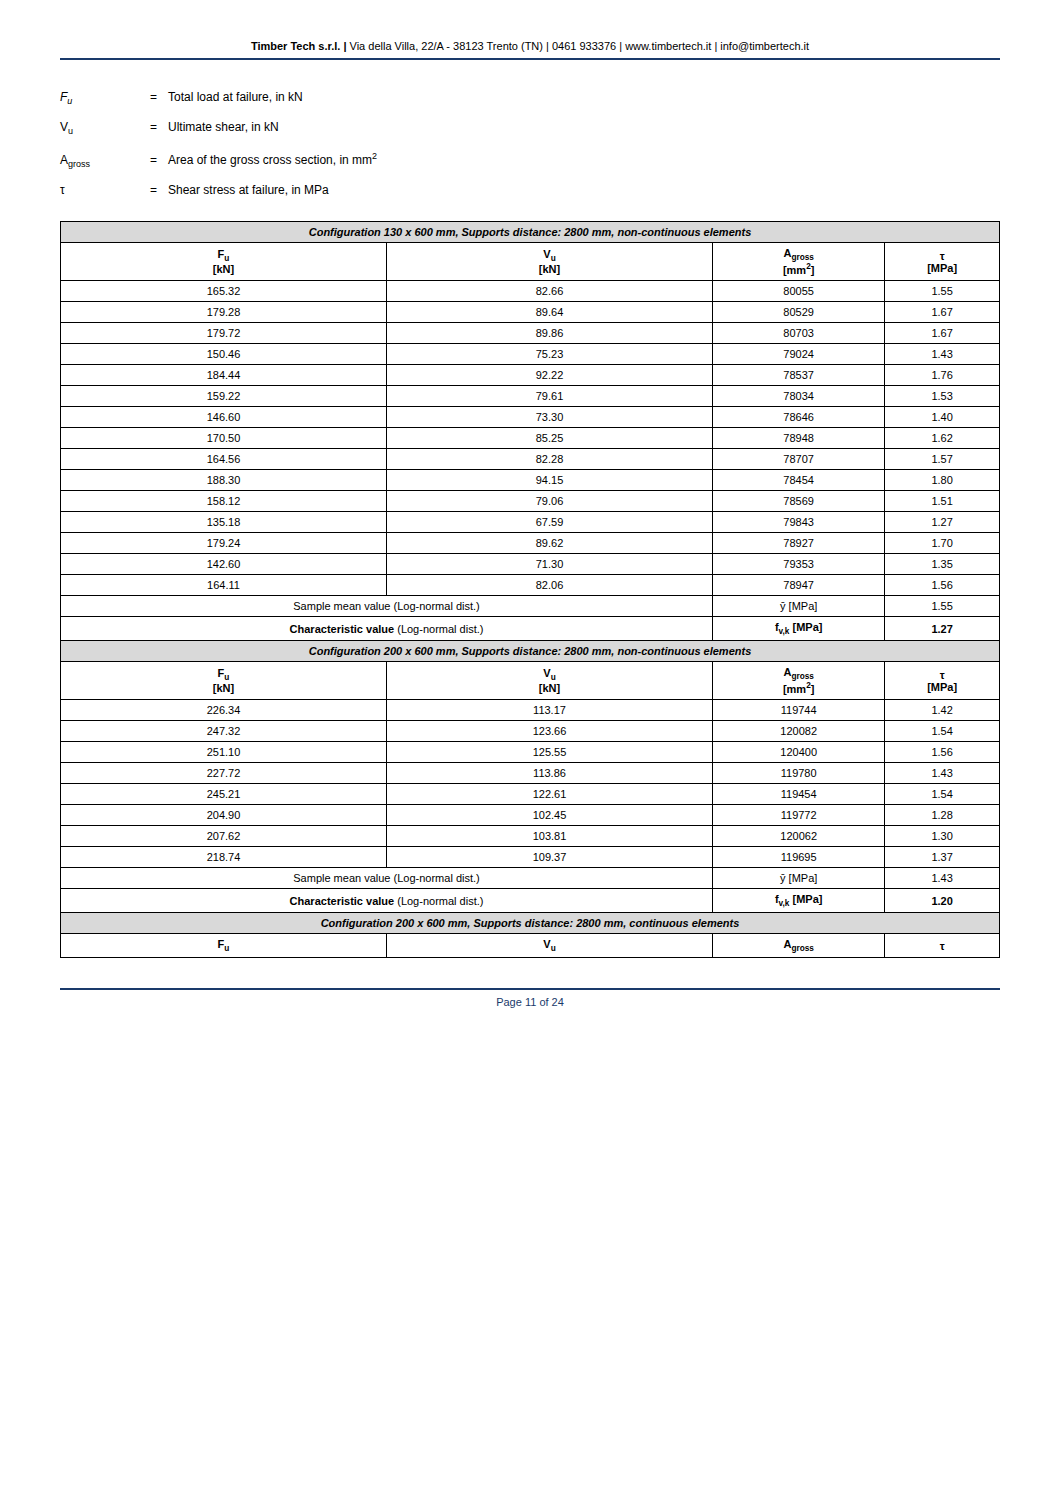Timber Tech s.r.l. | Via della Villa, 22/A - 38123 Trento (TN) | 0461 933376 | www.timbertech.it | info@timbertech.it
Fu
=
Total load at failure, in kN
Vu
=
Ultimate shear, in kN
Agross
=
Area of the gross cross section, in mm2
τ
=
Shear stress at failure, in MPa
| Configuration 130 x 600 mm, Supports distance: 2800 mm, non-continuous elements |
| F u [kN] | V u [kN] | A gross [mm 2 ] | τ [MPa] |
| 165.32 | 82.66 | 80055 | 1.55 |
| 179.28 | 89.64 | 80529 | 1.67 |
| 179.72 | 89.86 | 80703 | 1.67 |
| 150.46 | 75.23 | 79024 | 1.43 |
| 184.44 | 92.22 | 78537 | 1.76 |
| 159.22 | 79.61 | 78034 | 1.53 |
| 146.60 | 73.30 | 78646 | 1.40 |
| 170.50 | 85.25 | 78948 | 1.62 |
| 164.56 | 82.28 | 78707 | 1.57 |
| 188.30 | 94.15 | 78454 | 1.80 |
| 158.12 | 79.06 | 78569 | 1.51 |
| 135.18 | 67.59 | 79843 | 1.27 |
| 179.24 | 89.62 | 78927 | 1.70 |
| 142.60 | 71.30 | 79353 | 1.35 |
| 164.11 | 82.06 | 78947 | 1.56 |
| Sample mean value (Log-normal dist.) | ȳ [MPa] | 1.55 |
| Characteristic value (Log-normal dist.) | f v,k [MPa] | 1.27 |
| Configuration 200 x 600 mm, Supports distance: 2800 mm, non-continuous elements |
| F u [kN] | V u [kN] | A gross [mm 2 ] | τ [MPa] |
| 226.34 | 113.17 | 119744 | 1.42 |
| 247.32 | 123.66 | 120082 | 1.54 |
| 251.10 | 125.55 | 120400 | 1.56 |
| 227.72 | 113.86 | 119780 | 1.43 |
| 245.21 | 122.61 | 119454 | 1.54 |
| 204.90 | 102.45 | 119772 | 1.28 |
| 207.62 | 103.81 | 120062 | 1.30 |
| 218.74 | 109.37 | 119695 | 1.37 |
| Sample mean value (Log-normal dist.) | ȳ [MPa] | 1.43 |
| Characteristic value (Log-normal dist.) | f v,k [MPa] | 1.20 |
| Configuration 200 x 600 mm, Supports distance: 2800 mm, continuous elements |
| F u | V u | A gross | τ |
Page 11 of 24